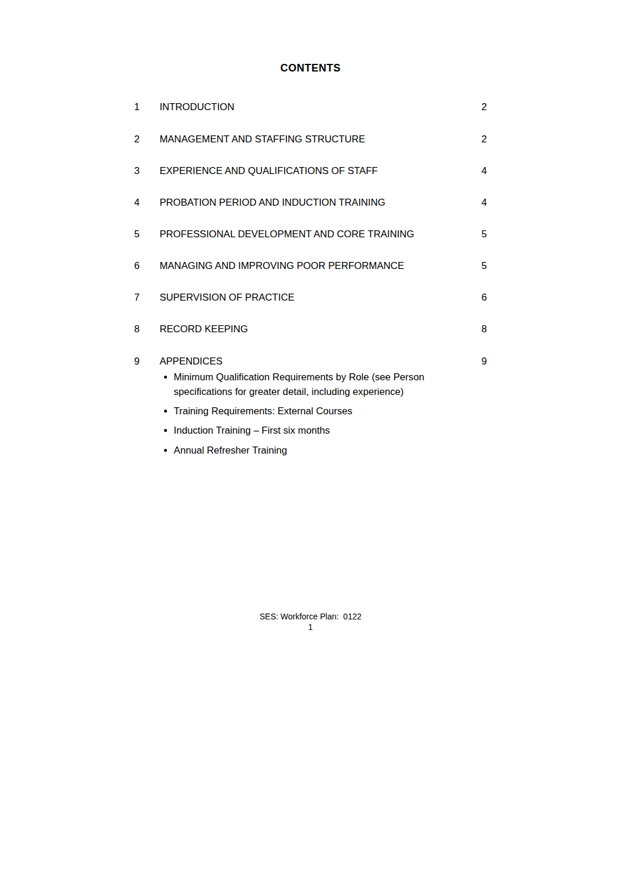CONTENTS
| 1 | INTRODUCTION | 2 |
| 2 | MANAGEMENT AND STAFFING STRUCTURE | 2 |
| 3 | EXPERIENCE AND QUALIFICATIONS OF STAFF | 4 |
| 4 | PROBATION PERIOD AND INDUCTION TRAINING | 4 |
| 5 | PROFESSIONAL DEVELOPMENT AND CORE TRAINING | 5 |
| 6 | MANAGING AND IMPROVING POOR PERFORMANCE | 5 |
| 7 | SUPERVISION OF PRACTICE | 6 |
| 8 | RECORD KEEPING | 8 |
| 9 | APPENDICES Minimum Qualification Requirements by Role (see Person specifications for greater detail, including experience) Training Requirements: External Courses Induction Training – First six months Annual Refresher Training | 9 |
SES: Workforce Plan: 0122
1